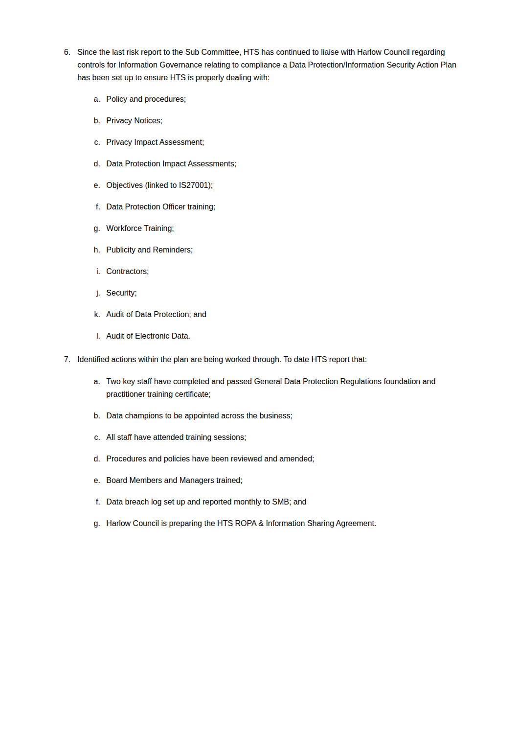Since the last risk report to the Sub Committee, HTS has continued to liaise with Harlow Council regarding controls for Information Governance relating to compliance a Data Protection/Information Security Action Plan has been set up to ensure HTS is properly dealing with:
Policy and procedures;
Privacy Notices;
Privacy Impact Assessment;
Data Protection Impact Assessments;
Objectives (linked to IS27001);
Data Protection Officer training;
Workforce Training;
Publicity and Reminders;
Contractors;
Security;
Audit of Data Protection; and
Audit of Electronic Data.
Identified actions within the plan are being worked through. To date HTS report that:
Two key staff have completed and passed General Data Protection Regulations foundation and practitioner training certificate;
Data champions to be appointed across the business;
All staff have attended training sessions;
Procedures and policies have been reviewed and amended;
Board Members and Managers trained;
Data breach log set up and reported monthly to SMB; and
Harlow Council is preparing the HTS ROPA & Information Sharing Agreement.